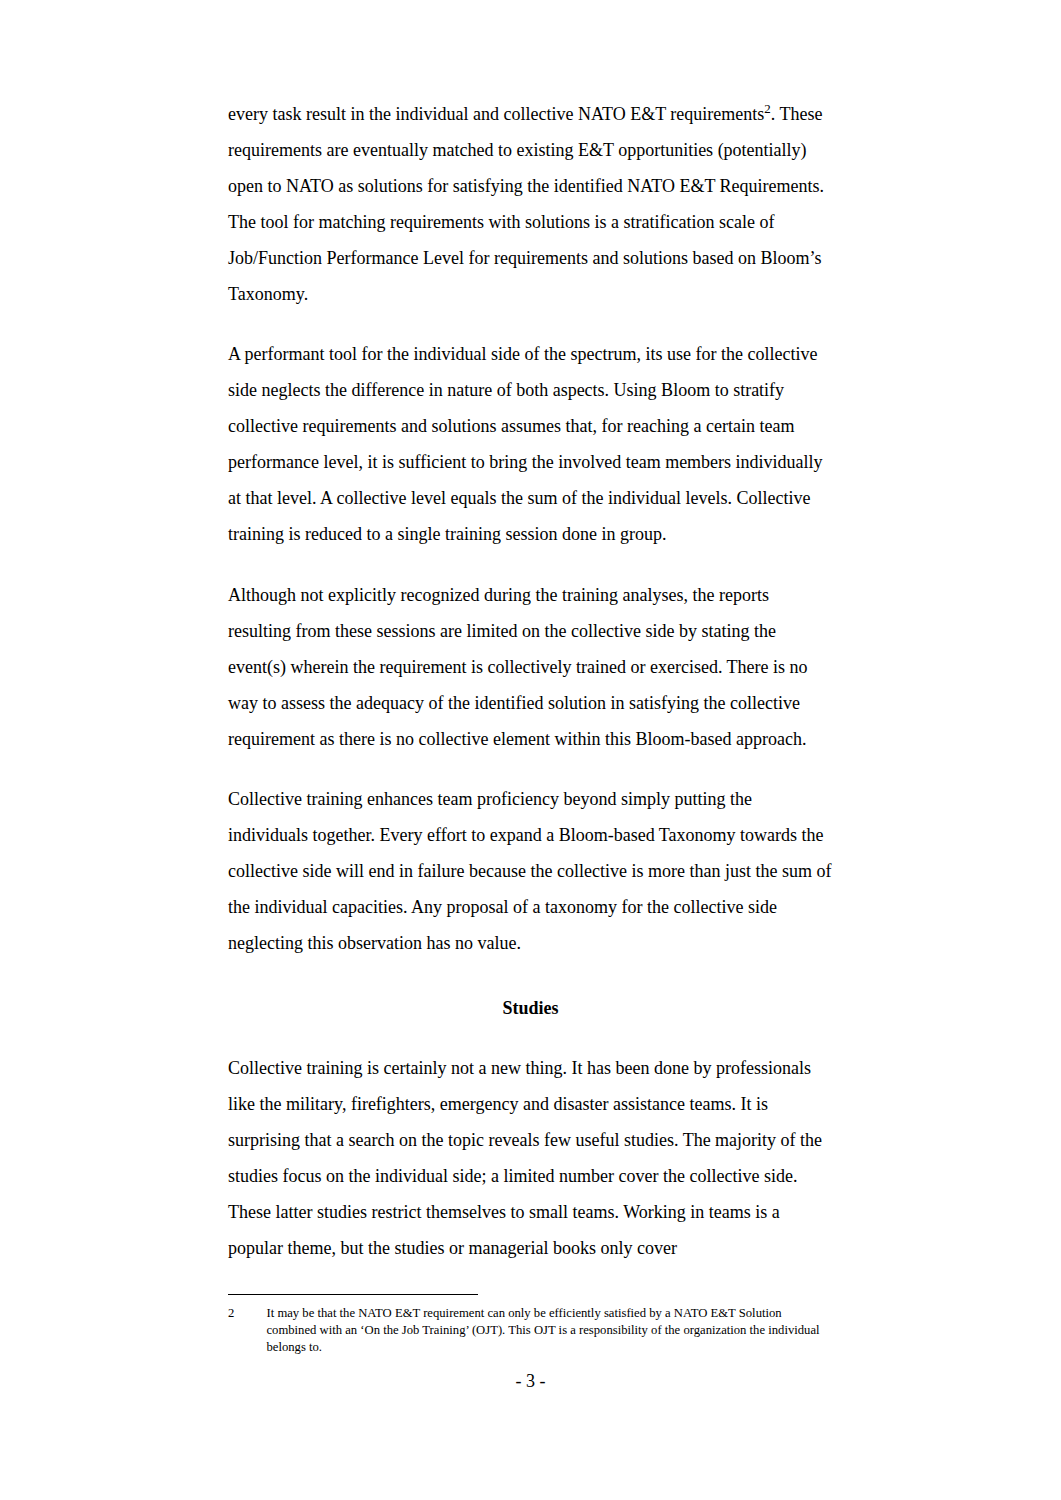every task result in the individual and collective NATO E&T requirements2. These requirements are eventually matched to existing E&T opportunities (potentially) open to NATO as solutions for satisfying the identified NATO E&T Requirements. The tool for matching requirements with solutions is a stratification scale of Job/Function Performance Level for requirements and solutions based on Bloom’s Taxonomy.
A performant tool for the individual side of the spectrum, its use for the collective side neglects the difference in nature of both aspects. Using Bloom to stratify collective requirements and solutions assumes that, for reaching a certain team performance level, it is sufficient to bring the involved team members individually at that level. A collective level equals the sum of the individual levels. Collective training is reduced to a single training session done in group.
Although not explicitly recognized during the training analyses, the reports resulting from these sessions are limited on the collective side by stating the event(s) wherein the requirement is collectively trained or exercised. There is no way to assess the adequacy of the identified solution in satisfying the collective requirement as there is no collective element within this Bloom-based approach.
Collective training enhances team proficiency beyond simply putting the individuals together. Every effort to expand a Bloom-based Taxonomy towards the collective side will end in failure because the collective is more than just the sum of the individual capacities. Any proposal of a taxonomy for the collective side neglecting this observation has no value.
Studies
Collective training is certainly not a new thing. It has been done by professionals like the military, firefighters, emergency and disaster assistance teams. It is surprising that a search on the topic reveals few useful studies. The majority of the studies focus on the individual side; a limited number cover the collective side. These latter studies restrict themselves to small teams. Working in teams is a popular theme, but the studies or managerial books only cover
2
It may be that the NATO E&T requirement can only be efficiently satisfied by a NATO E&T Solution combined with an ‘On the Job Training’ (OJT). This OJT is a responsibility of the organization the individual belongs to.
- 3 -